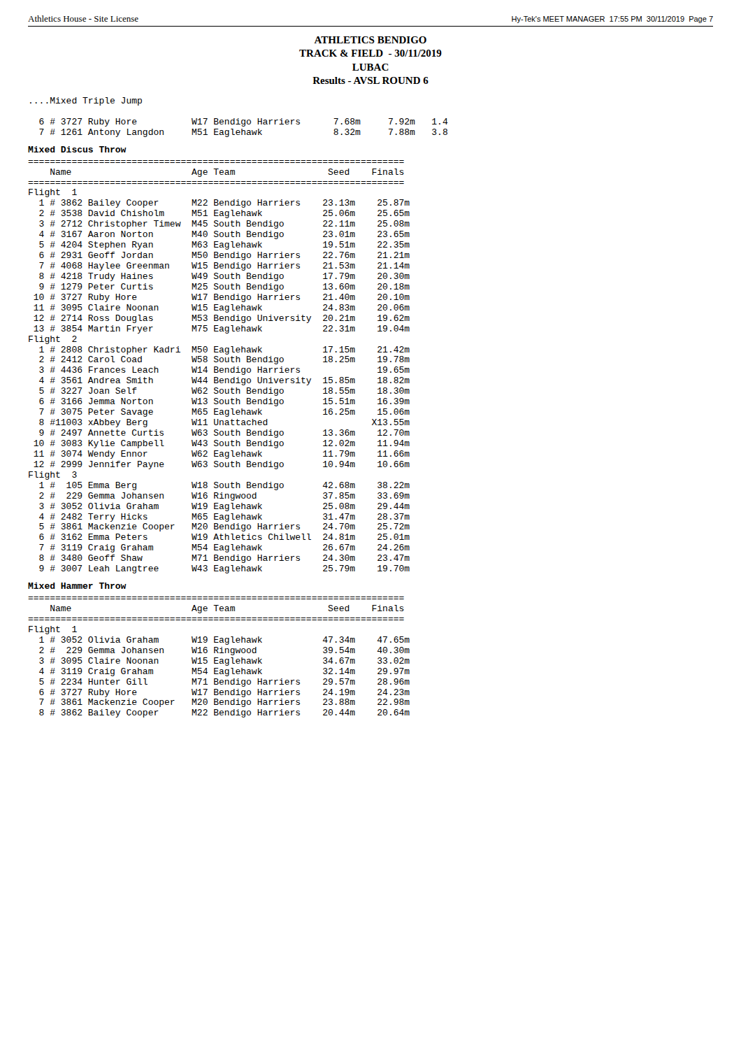Athletics House - Site License
Hy-Tek's MEET MANAGER 17:55 PM 30/11/2019 Page 7
ATHLETICS BENDIGO
TRACK & FIELD - 30/11/2019
LUBAC
Results - AVSL ROUND 6
....Mixed Triple Jump

  6 # 3727 Ruby Hore          W17 Bendigo Harriers      7.68m     7.92m   1.4
  7 # 1261 Antony Langdon     M51 Eaglehawk             8.32m     7.88m   3.8
Mixed Discus Throw
=====================================================================
    Name                      Age Team                 Seed    Finals
=====================================================================
Flight  1
  1 # 3862 Bailey Cooper      M22 Bendigo Harriers    23.13m    25.87m
  2 # 3538 David Chisholm     M51 Eaglehawk           25.06m    25.65m
  3 # 2712 Christopher Timew  M45 South Bendigo       22.11m    25.08m
  4 # 3167 Aaron Norton       M40 South Bendigo       23.01m    23.65m
  5 # 4204 Stephen Ryan       M63 Eaglehawk           19.51m    22.35m
  6 # 2931 Geoff Jordan       M50 Bendigo Harriers    22.76m    21.21m
  7 # 4068 Haylee Greenman    W15 Bendigo Harriers    21.53m    21.14m
  8 # 4218 Trudy Haines       W49 South Bendigo       17.79m    20.30m
  9 # 1279 Peter Curtis       M25 South Bendigo       13.60m    20.18m
 10 # 3727 Ruby Hore          W17 Bendigo Harriers    21.40m    20.10m
 11 # 3095 Claire Noonan      W15 Eaglehawk           24.83m    20.06m
 12 # 2714 Ross Douglas       M53 Bendigo University  20.21m    19.62m
 13 # 3854 Martin Fryer       M75 Eaglehawk           22.31m    19.04m
Flight  2
  1 # 2808 Christopher Kadri  M50 Eaglehawk           17.15m    21.42m
  2 # 2412 Carol Coad         W58 South Bendigo       18.25m    19.78m
  3 # 4436 Frances Leach      W14 Bendigo Harriers              19.65m
  4 # 3561 Andrea Smith       W44 Bendigo University  15.85m    18.82m
  5 # 3227 Joan Self          W62 South Bendigo       18.55m    18.30m
  6 # 3166 Jemma Norton       W13 South Bendigo       15.51m    16.39m
  7 # 3075 Peter Savage       M65 Eaglehawk           16.25m    15.06m
  8 #11003 xAbbey Berg        W11 Unattached                   X13.55m
  9 # 2497 Annette Curtis     W63 South Bendigo       13.36m    12.70m
 10 # 3083 Kylie Campbell     W43 South Bendigo       12.02m    11.94m
 11 # 3074 Wendy Ennor        W62 Eaglehawk           11.79m    11.66m
 12 # 2999 Jennifer Payne     W63 South Bendigo       10.94m    10.66m
Flight  3
  1 #  105 Emma Berg          W18 South Bendigo       42.68m    38.22m
  2 #  229 Gemma Johansen     W16 Ringwood            37.85m    33.69m
  3 # 3052 Olivia Graham      W19 Eaglehawk           25.08m    29.44m
  4 # 2482 Terry Hicks        M65 Eaglehawk           31.47m    28.37m
  5 # 3861 Mackenzie Cooper   M20 Bendigo Harriers    24.70m    25.72m
  6 # 3162 Emma Peters        W19 Athletics Chilwell  24.81m    25.01m
  7 # 3119 Craig Graham       M54 Eaglehawk           26.67m    24.26m
  8 # 3480 Geoff Shaw         M71 Bendigo Harriers    24.30m    23.47m
  9 # 3007 Leah Langtree      W43 Eaglehawk           25.79m    19.70m
Mixed Hammer Throw
=====================================================================
    Name                      Age Team                 Seed    Finals
=====================================================================
Flight  1
  1 # 3052 Olivia Graham      W19 Eaglehawk           47.34m    47.65m
  2 #  229 Gemma Johansen     W16 Ringwood            39.54m    40.30m
  3 # 3095 Claire Noonan      W15 Eaglehawk           34.67m    33.02m
  4 # 3119 Craig Graham       M54 Eaglehawk           32.14m    29.97m
  5 # 2234 Hunter Gill        M71 Bendigo Harriers    29.57m    28.96m
  6 # 3727 Ruby Hore          W17 Bendigo Harriers    24.19m    24.23m
  7 # 3861 Mackenzie Cooper   M20 Bendigo Harriers    23.88m    22.98m
  8 # 3862 Bailey Cooper      M22 Bendigo Harriers    20.44m    20.64m